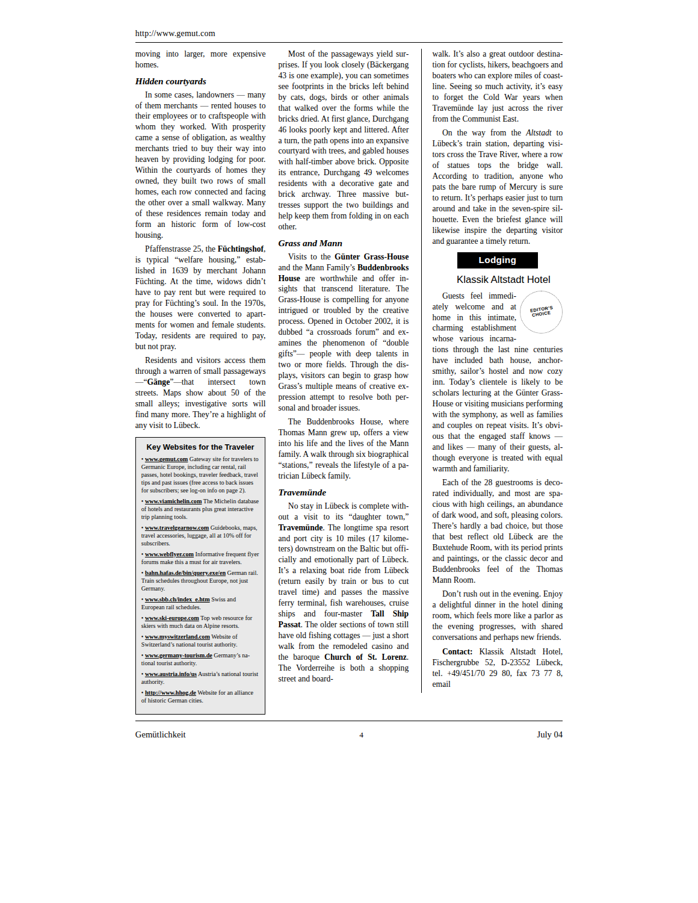http://www.gemut.com
moving into larger, more expensive homes.
Hidden courtyards
In some cases, landowners — many of them merchants — rented houses to their employees or to craftspeople with whom they worked. With prosperity came a sense of obligation, as wealthy merchants tried to buy their way into heaven by providing lodging for poor. Within the courtyards of homes they owned, they built two rows of small homes, each row connected and facing the other over a small walkway. Many of these residences remain today and form an historic form of low-cost housing.
Pfaffenstrasse 25, the Füchtingshof, is typical “welfare housing,” established in 1639 by merchant Johann Füchting. At the time, widows didn’t have to pay rent but were required to pray for Füchting’s soul. In the 1970s, the houses were converted to apartments for women and female students. Today, residents are required to pay, but not pray.
Residents and visitors access them through a warren of small passageways—“Gänge”—that intersect town streets. Maps show about 50 of the small alleys; investigative sorts will find many more. They’re a highlight of any visit to Lübeck.
Key Websites for the Traveler
• www.gemut.com Gateway site for travelers to Germanic Europe, including car rental, rail passes, hotel bookings, traveler feedback, travel tips and past issues (free access to back issues for subscribers; see log-on info on page 2).
• www.viamichelin.com The Michelin database of hotels and restaurants plus great interactive trip planning tools.
• www.travelgearnow.com Guidebooks, maps, travel accessories, luggage, all at 10% off for subscribers.
• www.webflyer.com Informative frequent flyer forums make this a must for air travelers.
• bahn.hafas.de/bin/query.exe/en German rail. Train schedules throughout Europe, not just Germany.
• www.sbb.ch/index_e.htm Swiss and European rail schedules.
• www.ski-europe.com Top web resource for skiers with much data on Alpine resorts.
• www.myswitzerland.com Website of Switzerland’s national tourist authority.
• www.germany-tourism.de Germany’s national tourist authority.
• www.austria.info/us Austria’s national tourist authority.
• http://www.hhog.de Website for an alliance of historic German cities.
Most of the passageways yield surprises. If you look closely (Bäckergang 43 is one example), you can sometimes see footprints in the bricks left behind by cats, dogs, birds or other animals that walked over the forms while the bricks dried. At first glance, Durchgang 46 looks poorly kept and littered. After a turn, the path opens into an expansive courtyard with trees, and gabled houses with half-timber above brick. Opposite its entrance, Durchgang 49 welcomes residents with a decorative gate and brick archway. Three massive buttresses support the two buildings and help keep them from folding in on each other.
Grass and Mann
Visits to the Günter Grass-House and the Mann Family’s Buddenbrooks House are worthwhile and offer insights that transcend literature. The Grass-House is compelling for anyone intrigued or troubled by the creative process. Opened in October 2002, it is dubbed “a crossroads forum” and examines the phenomenon of “double gifts”— people with deep talents in two or more fields. Through the displays, visitors can begin to grasp how Grass’s multiple means of creative expression attempt to resolve both personal and broader issues.
The Buddenbrooks House, where Thomas Mann grew up, offers a view into his life and the lives of the Mann family. A walk through six biographical “stations,” reveals the lifestyle of a patrician Lübeck family.
Travemünde
No stay in Lübeck is complete without a visit to its “daughter town,” Travemünde. The longtime spa resort and port city is 10 miles (17 kilometers) downstream on the Baltic but officially and emotionally part of Lübeck. It’s a relaxing boat ride from Lübeck (return easily by train or bus to cut travel time) and passes the massive ferry terminal, fish warehouses, cruise ships and four-master Tall Ship Passat. The older sections of town still have old fishing cottages — just a short walk from the remodeled casino and the baroque Church of St. Lorenz. The Vorderreihe is both a shopping street and board-
walk. It’s also a great outdoor destination for cyclists, hikers, beachgoers and boaters who can explore miles of coastline. Seeing so much activity, it’s easy to forget the Cold War years when Travemünde lay just across the river from the Communist East.
On the way from the Altstadt to Lübeck’s train station, departing visitors cross the Trave River, where a row of statues tops the bridge wall. According to tradition, anyone who pats the bare rump of Mercury is sure to return. It’s perhaps easier just to turn around and take in the seven-spire silhouette. Even the briefest glance will likewise inspire the departing visitor and guarantee a timely return.
Lodging
Klassik Altstadt Hotel
EDITOR’S CHOICE
Guests feel immediately welcome and at home in this intimate, charming establishment whose various incarnations through the last nine centuries have included bath house, anchor-smithy, sailor’s hostel and now cozy inn. Today’s clientele is likely to be scholars lecturing at the Günter Grass-House or visiting musicians performing with the symphony, as well as families and couples on repeat visits. It’s obvious that the engaged staff knows — and likes — many of their guests, although everyone is treated with equal warmth and familiarity.
Each of the 28 guestrooms is decorated individually, and most are spacious with high ceilings, an abundance of dark wood, and soft, pleasing colors. There’s hardly a bad choice, but those that best reflect old Lübeck are the Buxtehude Room, with its period prints and paintings, or the classic decor and Buddenbrooks feel of the Thomas Mann Room.
Don’t rush out in the evening. Enjoy a delightful dinner in the hotel dining room, which feels more like a parlor as the evening progresses, with shared conversations and perhaps new friends.
Contact: Klassik Altstadt Hotel, Fischergrubbe 52, D-23552 Lübeck, tel. +49/451/70 29 80, fax 73 77 8, email
Gemütlichkeit
4
July 04